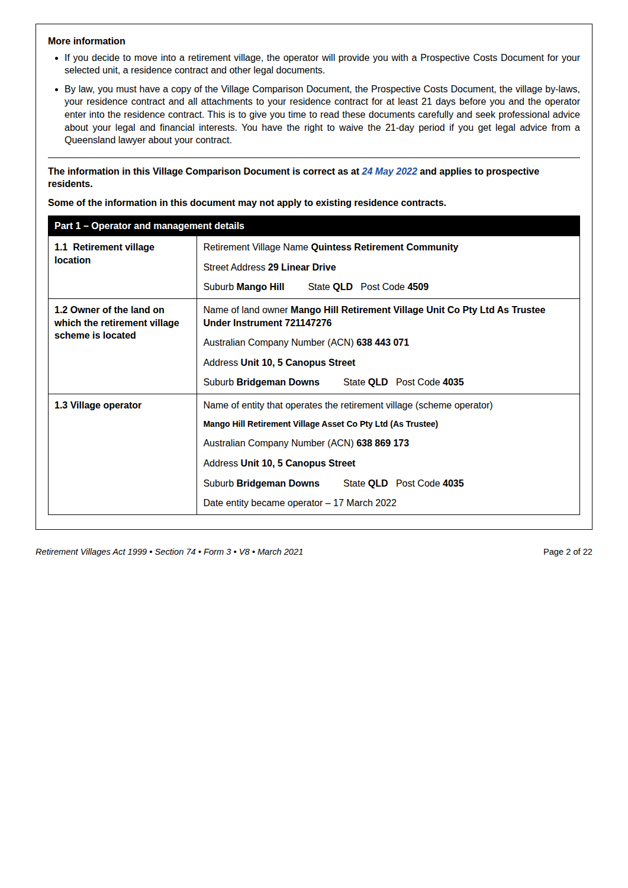More information
If you decide to move into a retirement village, the operator will provide you with a Prospective Costs Document for your selected unit, a residence contract and other legal documents.
By law, you must have a copy of the Village Comparison Document, the Prospective Costs Document, the village by-laws, your residence contract and all attachments to your residence contract for at least 21 days before you and the operator enter into the residence contract. This is to give you time to read these documents carefully and seek professional advice about your legal and financial interests. You have the right to waive the 21-day period if you get legal advice from a Queensland lawyer about your contract.
The information in this Village Comparison Document is correct as at 24 May 2022 and applies to prospective residents.
Some of the information in this document may not apply to existing residence contracts.
| Part 1 – Operator and management details |
| 1.1 Retirement village location | Retirement Village Name Quintess Retirement Community Street Address 29 Linear Drive Suburb Mango Hill State QLD Post Code 4509 |
| 1.2 Owner of the land on which the retirement village scheme is located | Name of land owner Mango Hill Retirement Village Unit Co Pty Ltd As Trustee Under Instrument 721147276 Australian Company Number (ACN) 638 443 071 Address Unit 10, 5 Canopus Street Suburb Bridgeman Downs State QLD Post Code 4035 |
| 1.3 Village operator | Name of entity that operates the retirement village (scheme operator) Mango Hill Retirement Village Asset Co Pty Ltd (As Trustee) Australian Company Number (ACN) 638 869 173 Address Unit 10, 5 Canopus Street Suburb Bridgeman Downs State QLD Post Code 4035 Date entity became operator – 17 March 2022 |
Retirement Villages Act 1999 • Section 74 • Form 3 • V8 • March 2021 Page 2 of 22